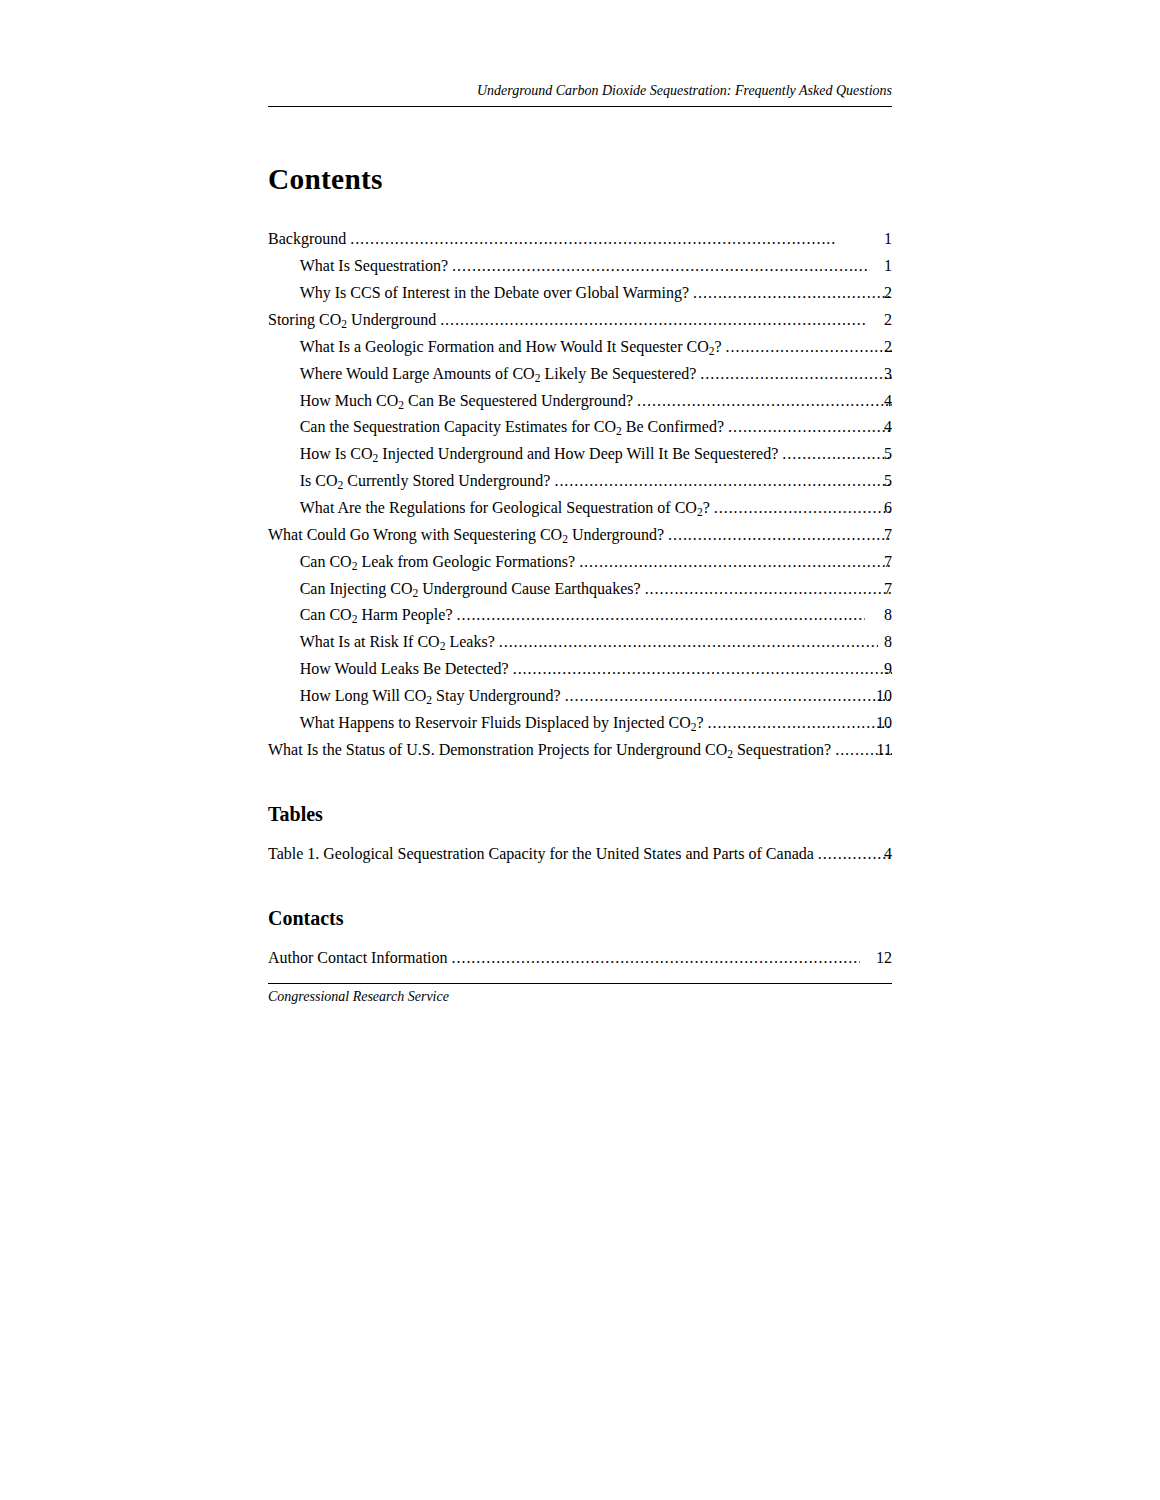Underground Carbon Dioxide Sequestration: Frequently Asked Questions
Contents
1 Background ...........................................................................................................................
1 What Is Sequestration? .........................................................................................................
2 Why Is CCS of Interest in the Debate over Global Warming? ................................................
2 Storing CO2 Underground ..........................................................................................................
2 What Is a Geologic Formation and How Would It Sequester CO2? ........................................
3 Where Would Large Amounts of CO2 Likely Be Sequestered? ..............................................
4 How Much CO2 Can Be Sequestered Underground? .............................................................
4 Can the Sequestration Capacity Estimates for CO2 Be Confirmed? ........................................
5 How Is CO2 Injected Underground and How Deep Will It Be Sequestered? ...........................
5 Is CO2 Currently Stored Underground? ...................................................................................
6 What Are the Regulations for Geological Sequestration of CO2? ...........................................
7 What Could Go Wrong with Sequestering CO2 Underground? .....................................................
7 Can CO2 Leak from Geologic Formations? ............................................................................
7 Can Injecting CO2 Underground Cause Earthquakes? .............................................................
8 Can CO2 Harm People? .................................................................................................
8 What Is at Risk If CO2 Leaks? .................................................................................................
9 How Would Leaks Be Detected? ..............................................................................................
10 How Long Will CO2 Stay Underground? ..............................................................................
10 What Happens to Reservoir Fluids Displaced by Injected CO2? ...........................................
11 What Is the Status of U.S. Demonstration Projects for Underground CO2 Sequestration? ............
Tables
4 Table 1. Geological Sequestration Capacity for the United States and Parts of Canada ................
Contacts
12 Author Contact Information .......................................................................................................
Congressional Research Service